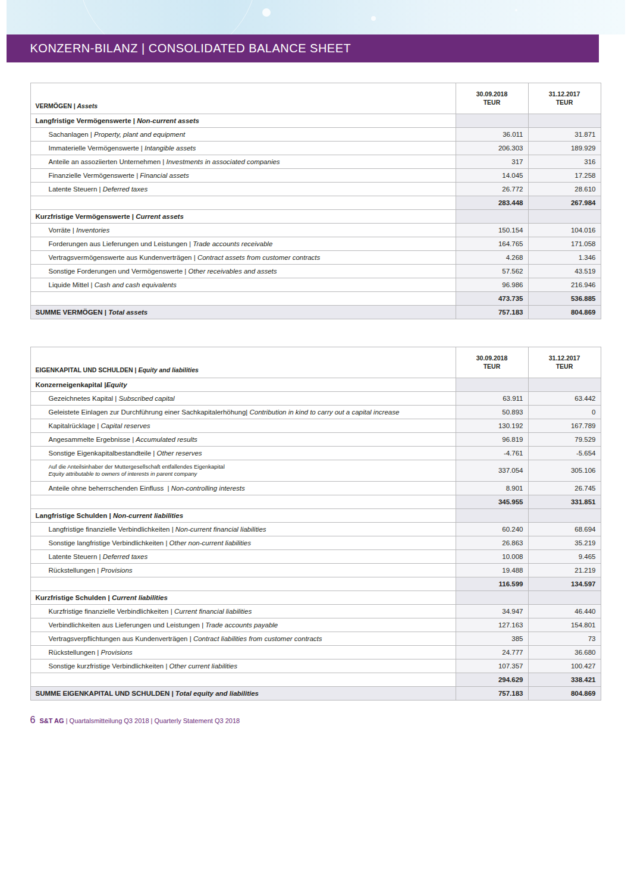KONZERN-BILANZ | CONSOLIDATED BALANCE SHEET
| VERMÖGEN / Assets | 30.09.2018 TEUR | 31.12.2017 TEUR |
| --- | --- | --- |
| Langfristige Vermögenswerte / Non-current assets | | |
| Sachanlagen / Property, plant and equipment | 36.011 | 31.871 |
| Immaterielle Vermögenswerte / Intangible assets | 206.303 | 189.929 |
| Anteile an assoziierten Unternehmen / Investments in associated companies | 317 | 316 |
| Finanzielle Vermögenswerte / Financial assets | 14.045 | 17.258 |
| Latente Steuern / Deferred taxes | 26.772 | 28.610 |
| | 283.448 | 267.984 |
| Kurzfristige Vermögenswerte / Current assets | | |
| Vorräte / Inventories | 150.154 | 104.016 |
| Forderungen aus Lieferungen und Leistungen / Trade accounts receivable | 164.765 | 171.058 |
| Vertragsvermögenswerte aus Kundenverträgen / Contract assets from customer contracts | 4.268 | 1.346 |
| Sonstige Forderungen und Vermögenswerte / Other receivables and assets | 57.562 | 43.519 |
| Liquide Mittel / Cash and cash equivalents | 96.986 | 216.946 |
| | 473.735 | 536.885 |
| SUMME VERMÖGEN / Total assets | 757.183 | 804.869 |
| EIGENKAPITAL UND SCHULDEN / Equity and liabilities | 30.09.2018 TEUR | 31.12.2017 TEUR |
| --- | --- | --- |
| Konzerneigenkapital / Equity | | |
| Gezeichnetes Kapital / Subscribed capital | 63.911 | 63.442 |
| Geleistete Einlagen zur Durchführung einer Sachkapitalerhöhung/ Contribution in kind to carry out a capital increase | 50.893 | 0 |
| Kapitalrücklage / Capital reserves | 130.192 | 167.789 |
| Angesammelte Ergebnisse / Accumulated results | 96.819 | 79.529 |
| Sonstige Eigenkapitalbestandteile / Other reserves | -4.761 | -5.654 |
| Auf die Anteilsinhaber der Muttergesellschaft entfallendes Eigenkapital Equity attributable to owners of interests in parent company | 337.054 | 305.106 |
| Anteile ohne beherrschenden Einfluss / Non-controlling interests | 8.901 | 26.745 |
| | 345.955 | 331.851 |
| Langfristige Schulden / Non-current liabilities | | |
| Langfristige finanzielle Verbindlichkeiten / Non-current financial liabilities | 60.240 | 68.694 |
| Sonstige langfristige Verbindlichkeiten / Other non-current liabilities | 26.863 | 35.219 |
| Latente Steuern / Deferred taxes | 10.008 | 9.465 |
| Rückstellungen / Provisions | 19.488 | 21.219 |
| | 116.599 | 134.597 |
| Kurzfristige Schulden / Current liabilities | | |
| Kurzfristige finanzielle Verbindlichkeiten / Current financial liabilities | 34.947 | 46.440 |
| Verbindlichkeiten aus Lieferungen und Leistungen / Trade accounts payable | 127.163 | 154.801 |
| Vertragsverpflichtungen aus Kundenverträgen / Contract liabilities from customer contracts | 385 | 73 |
| Rückstellungen / Provisions | 24.777 | 36.680 |
| Sonstige kurzfristige Verbindlichkeiten / Other current liabilities | 107.357 | 100.427 |
| | 294.629 | 338.421 |
| SUMME EIGENKAPITAL UND SCHULDEN / Total equity and liabilities | 757.183 | 804.869 |
6 S&T AG | Quartalsmitteilung Q3 2018 | Quarterly Statement Q3 2018